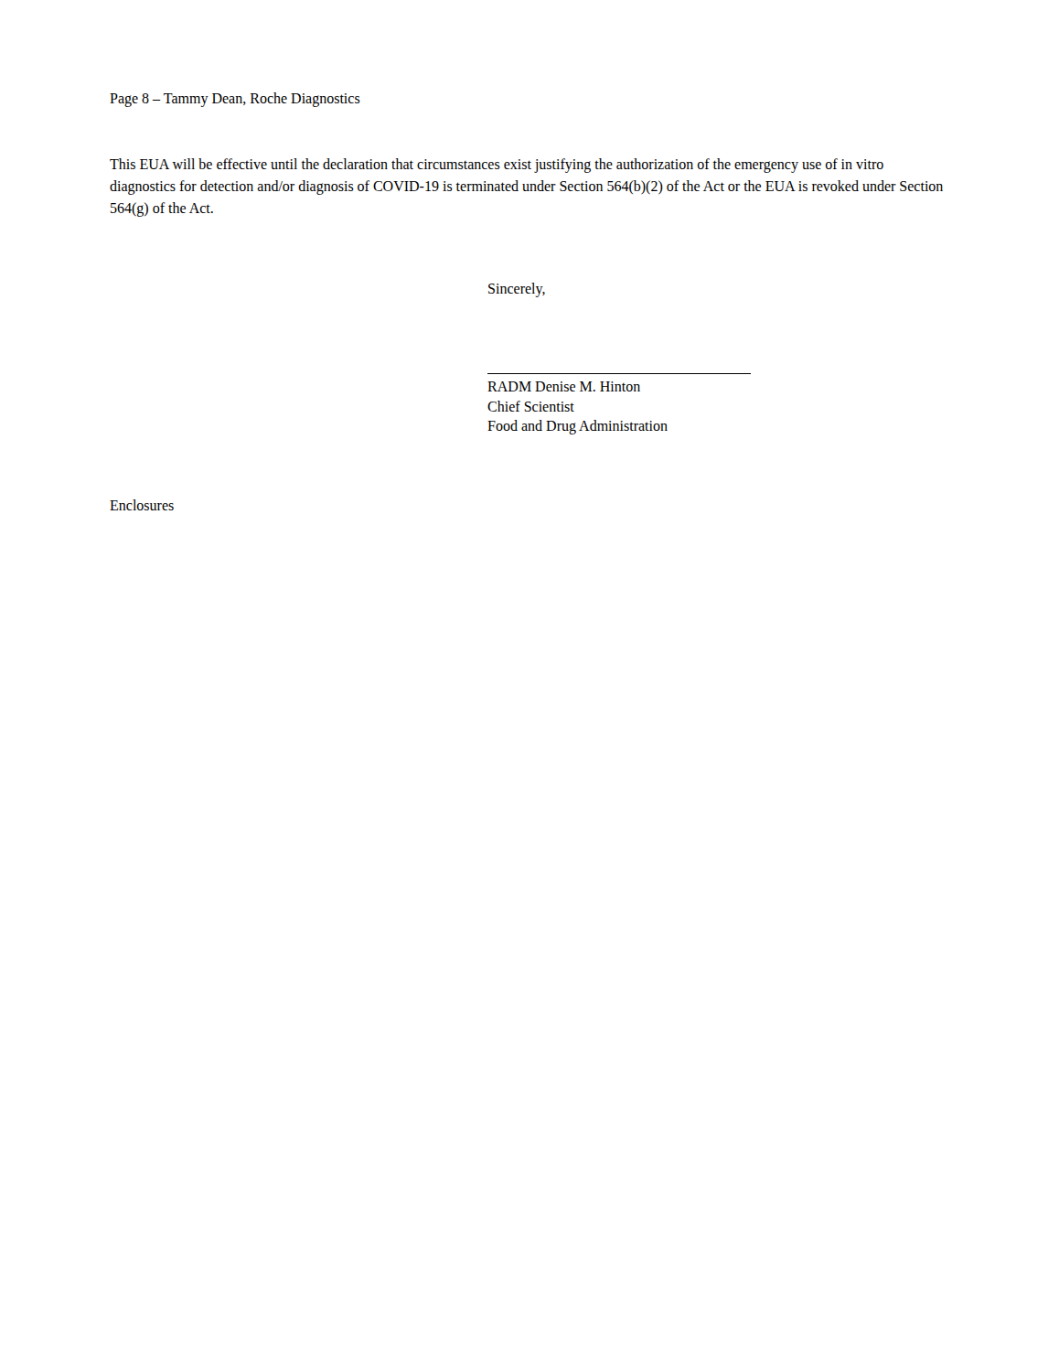Page 8 – Tammy Dean, Roche Diagnostics
This EUA will be effective until the declaration that circumstances exist justifying the authorization of the emergency use of in vitro diagnostics for detection and/or diagnosis of COVID-19 is terminated under Section 564(b)(2) of the Act or the EUA is revoked under Section 564(g) of the Act.
Sincerely,
RADM Denise M. Hinton
Chief Scientist
Food and Drug Administration
Enclosures